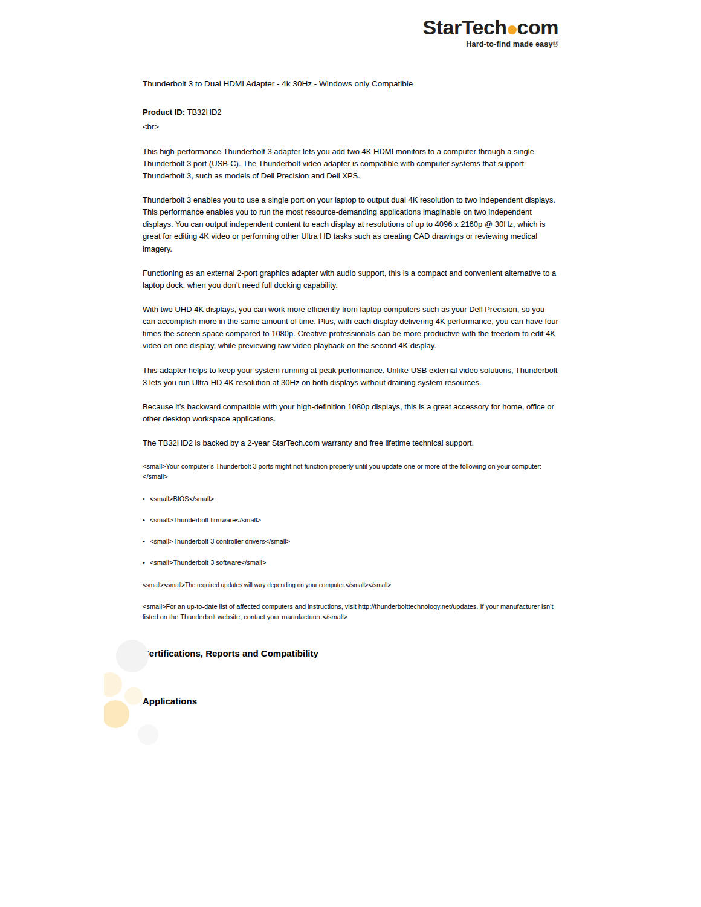StarTech com
Hard-to-find made easy®
Thunderbolt 3 to Dual HDMI Adapter - 4k 30Hz - Windows only Compatible
Product ID: TB32HD2
<br>
This high-performance Thunderbolt 3 adapter lets you add two 4K HDMI monitors to a computer through a single Thunderbolt 3 port (USB-C). The Thunderbolt video adapter is compatible with computer systems that support Thunderbolt 3, such as models of Dell Precision and Dell XPS.
Thunderbolt 3 enables you to use a single port on your laptop to output dual 4K resolution to two independent displays. This performance enables you to run the most resource-demanding applications imaginable on two independent displays. You can output independent content to each display at resolutions of up to 4096 x 2160p @ 30Hz, which is great for editing 4K video or performing other Ultra HD tasks such as creating CAD drawings or reviewing medical imagery.
Functioning as an external 2-port graphics adapter with audio support, this is a compact and convenient alternative to a laptop dock, when you don’t need full docking capability.
With two UHD 4K displays, you can work more efficiently from laptop computers such as your Dell Precision, so you can accomplish more in the same amount of time. Plus, with each display delivering 4K performance, you can have four times the screen space compared to 1080p. Creative professionals can be more productive with the freedom to edit 4K video on one display, while previewing raw video playback on the second 4K display.
This adapter helps to keep your system running at peak performance. Unlike USB external video solutions, Thunderbolt 3 lets you run Ultra HD 4K resolution at 30Hz on both displays without draining system resources.
Because it’s backward compatible with your high-definition 1080p displays, this is a great accessory for home, office or other desktop workspace applications.
The TB32HD2 is backed by a 2-year StarTech.com warranty and free lifetime technical support.
<small>Your computer’s Thunderbolt 3 ports might not function properly until you update one or more of the following on your computer:</small>
<small>BIOS</small>
<small>Thunderbolt firmware</small>
<small>Thunderbolt 3 controller drivers</small>
<small>Thunderbolt 3 software</small>
<small><small>The required updates will vary depending on your computer.</small></small>
<small>For an up-to-date list of affected computers and instructions, visit http://thunderbolttechnology.net/updates. If your manufacturer isn’t listed on the Thunderbolt website, contact your manufacturer.</small>
Certifications, Reports and Compatibility
Applications